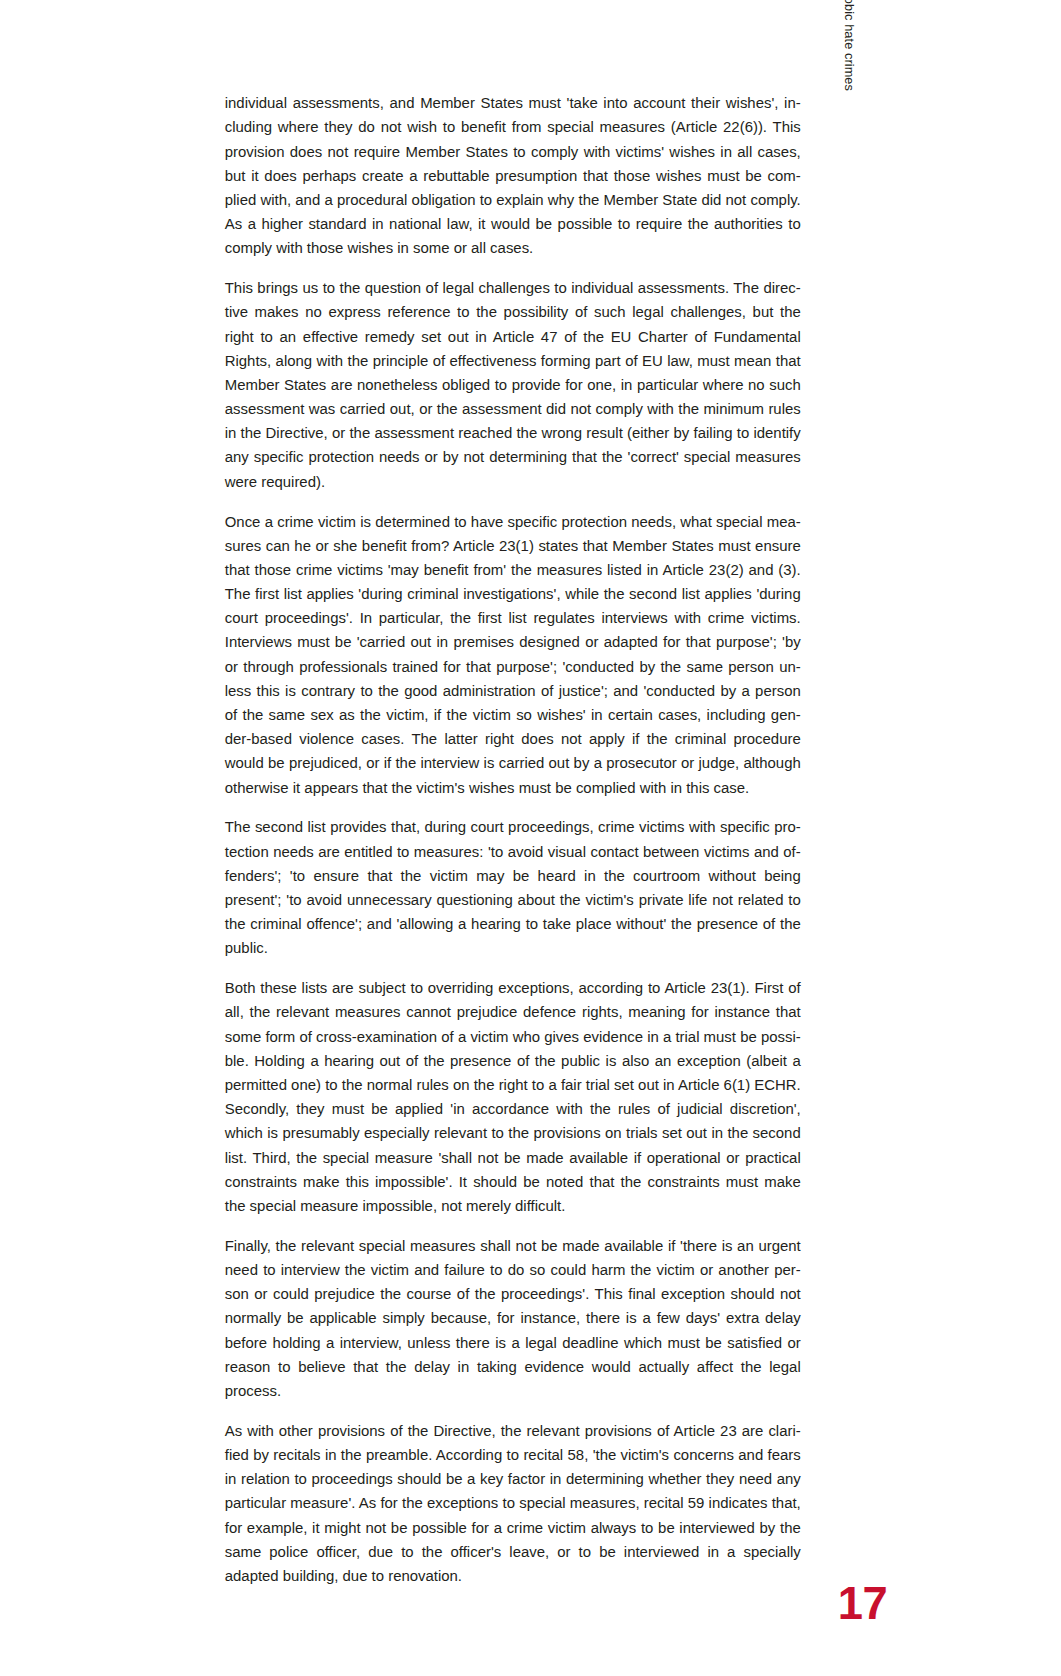individual assessments, and Member States must 'take into account their wishes', including where they do not wish to benefit from special measures (Article 22(6)). This provision does not require Member States to comply with victims' wishes in all cases, but it does perhaps create a rebuttable presumption that those wishes must be complied with, and a procedural obligation to explain why the Member State did not comply. As a higher standard in national law, it would be possible to require the authorities to comply with those wishes in some or all cases.
This brings us to the question of legal challenges to individual assessments. The directive makes no express reference to the possibility of such legal challenges, but the right to an effective remedy set out in Article 47 of the EU Charter of Fundamental Rights, along with the principle of effectiveness forming part of EU law, must mean that Member States are nonetheless obliged to provide for one, in particular where no such assessment was carried out, or the assessment did not comply with the minimum rules in the Directive, or the assessment reached the wrong result (either by failing to identify any specific protection needs or by not determining that the 'correct' special measures were required).
Once a crime victim is determined to have specific protection needs, what special measures can he or she benefit from? Article 23(1) states that Member States must ensure that those crime victims 'may benefit from' the measures listed in Article 23(2) and (3). The first list applies 'during criminal investigations', while the second list applies 'during court proceedings'. In particular, the first list regulates interviews with crime victims. Interviews must be 'carried out in premises designed or adapted for that purpose'; 'by or through professionals trained for that purpose'; 'conducted by the same person unless this is contrary to the good administration of justice'; and 'conducted by a person of the same sex as the victim, if the victim so wishes' in certain cases, including gender-based violence cases. The latter right does not apply if the criminal procedure would be prejudiced, or if the interview is carried out by a prosecutor or judge, although otherwise it appears that the victim's wishes must be complied with in this case.
The second list provides that, during court proceedings, crime victims with specific protection needs are entitled to measures: 'to avoid visual contact between victims and offenders'; 'to ensure that the victim may be heard in the courtroom without being present'; 'to avoid unnecessary questioning about the victim's private life not related to the criminal offence'; and 'allowing a hearing to take place without' the presence of the public.
Both these lists are subject to overriding exceptions, according to Article 23(1). First of all, the relevant measures cannot prejudice defence rights, meaning for instance that some form of cross-examination of a victim who gives evidence in a trial must be possible. Holding a hearing out of the presence of the public is also an exception (albeit a permitted one) to the normal rules on the right to a fair trial set out in Article 6(1) ECHR. Secondly, they must be applied 'in accordance with the rules of judicial discretion', which is presumably especially relevant to the provisions on trials set out in the second list. Third, the special measure 'shall not be made available if operational or practical constraints make this impossible'. It should be noted that the constraints must make the special measure impossible, not merely difficult.
Finally, the relevant special measures shall not be made available if 'there is an urgent need to interview the victim and failure to do so could harm the victim or another person or could prejudice the course of the proceedings'. This final exception should not normally be applicable simply because, for instance, there is a few days' extra delay before holding a interview, unless there is a legal deadline which must be satisfied or reason to believe that the delay in taking evidence would actually affect the legal process.
As with other provisions of the Directive, the relevant provisions of Article 23 are clarified by recitals in the preamble. According to recital 58, 'the victim's concerns and fears in relation to proceedings should be a key factor in determining whether they need any particular measure'. As for the exceptions to special measures, recital 59 indicates that, for example, it might not be possible for a crime victim always to be interviewed by the same police officer, due to the officer's leave, or to be interviewed in a specially adapted building, due to renovation.
Guidelines for transposition EU Crime Victims' Directive and homophobic/transphobic hate crimes
17